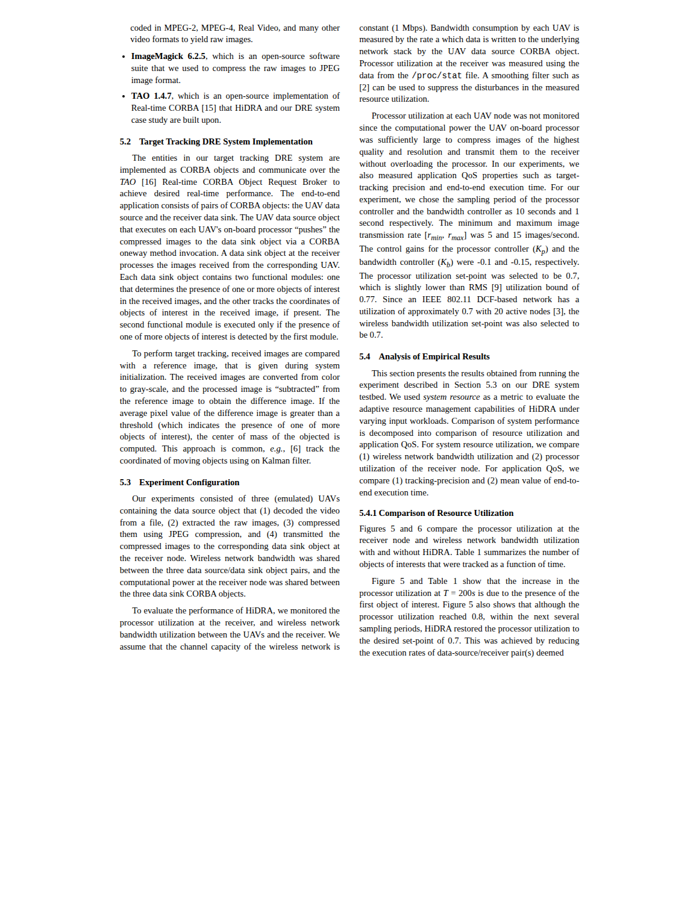coded in MPEG-2, MPEG-4, Real Video, and many other video formats to yield raw images.
ImageMagick 6.2.5, which is an open-source software suite that we used to compress the raw images to JPEG image format.
TAO 1.4.7, which is an open-source implementation of Real-time CORBA [15] that HiDRA and our DRE system case study are built upon.
5.2 Target Tracking DRE System Implementation
The entities in our target tracking DRE system are implemented as CORBA objects and communicate over the TAO [16] Real-time CORBA Object Request Broker to achieve desired real-time performance. The end-to-end application consists of pairs of CORBA objects: the UAV data source and the receiver data sink. The UAV data source object that executes on each UAV's on-board processor “pushes” the compressed images to the data sink object via a CORBA oneway method invocation. A data sink object at the receiver processes the images received from the corresponding UAV. Each data sink object contains two functional modules: one that determines the presence of one or more objects of interest in the received images, and the other tracks the coordinates of objects of interest in the received image, if present. The second functional module is executed only if the presence of one of more objects of interest is detected by the first module.
To perform target tracking, received images are compared with a reference image, that is given during system initialization. The received images are converted from color to gray-scale, and the processed image is “subtracted” from the reference image to obtain the difference image. If the average pixel value of the difference image is greater than a threshold (which indicates the presence of one of more objects of interest), the center of mass of the objected is computed. This approach is common, e.g., [6] track the coordinated of moving objects using on Kalman filter.
5.3 Experiment Configuration
Our experiments consisted of three (emulated) UAVs containing the data source object that (1) decoded the video from a file, (2) extracted the raw images, (3) compressed them using JPEG compression, and (4) transmitted the compressed images to the corresponding data sink object at the receiver node. Wireless network bandwidth was shared between the three data source/data sink object pairs, and the computational power at the receiver node was shared between the three data sink CORBA objects.
To evaluate the performance of HiDRA, we monitored the processor utilization at the receiver, and wireless network bandwidth utilization between the UAVs and the receiver. We assume that the channel capacity of the wireless network is constant (1 Mbps). Bandwidth consumption by each UAV is measured by the rate a which data is written to the underlying network stack by the UAV data source CORBA object. Processor utilization at the receiver was measured using the data from the /proc/stat file. A smoothing filter such as [2] can be used to suppress the disturbances in the measured resource utilization.
Processor utilization at each UAV node was not monitored since the computational power the UAV on-board processor was sufficiently large to compress images of the highest quality and resolution and transmit them to the receiver without overloading the processor. In our experiments, we also measured application QoS properties such as target-tracking precision and end-to-end execution time. For our experiment, we chose the sampling period of the processor controller and the bandwidth controller as 10 seconds and 1 second respectively. The minimum and maximum image transmission rate [rmin, rmax] was 5 and 15 images/second. The control gains for the processor controller (Kp) and the bandwidth controller (Kb) were -0.1 and -0.15, respectively. The processor utilization set-point was selected to be 0.7, which is slightly lower than RMS [9] utilization bound of 0.77. Since an IEEE 802.11 DCF-based network has a utilization of approximately 0.7 with 20 active nodes [3], the wireless bandwidth utilization set-point was also selected to be 0.7.
5.4 Analysis of Empirical Results
This section presents the results obtained from running the experiment described in Section 5.3 on our DRE system testbed. We used system resource as a metric to evaluate the adaptive resource management capabilities of HiDRA under varying input workloads. Comparison of system performance is decomposed into comparison of resource utilization and application QoS. For system resource utilization, we compare (1) wireless network bandwidth utilization and (2) processor utilization of the receiver node. For application QoS, we compare (1) tracking-precision and (2) mean value of end-to-end execution time.
5.4.1 Comparison of Resource Utilization
Figures 5 and 6 compare the processor utilization at the receiver node and wireless network bandwidth utilization with and without HiDRA. Table 1 summarizes the number of objects of interests that were tracked as a function of time.
Figure 5 and Table 1 show that the increase in the processor utilization at T = 200s is due to the presence of the first object of interest. Figure 5 also shows that although the processor utilization reached 0.8, within the next several sampling periods, HiDRA restored the processor utilization to the desired set-point of 0.7. This was achieved by reducing the execution rates of data-source/receiver pair(s) deemed